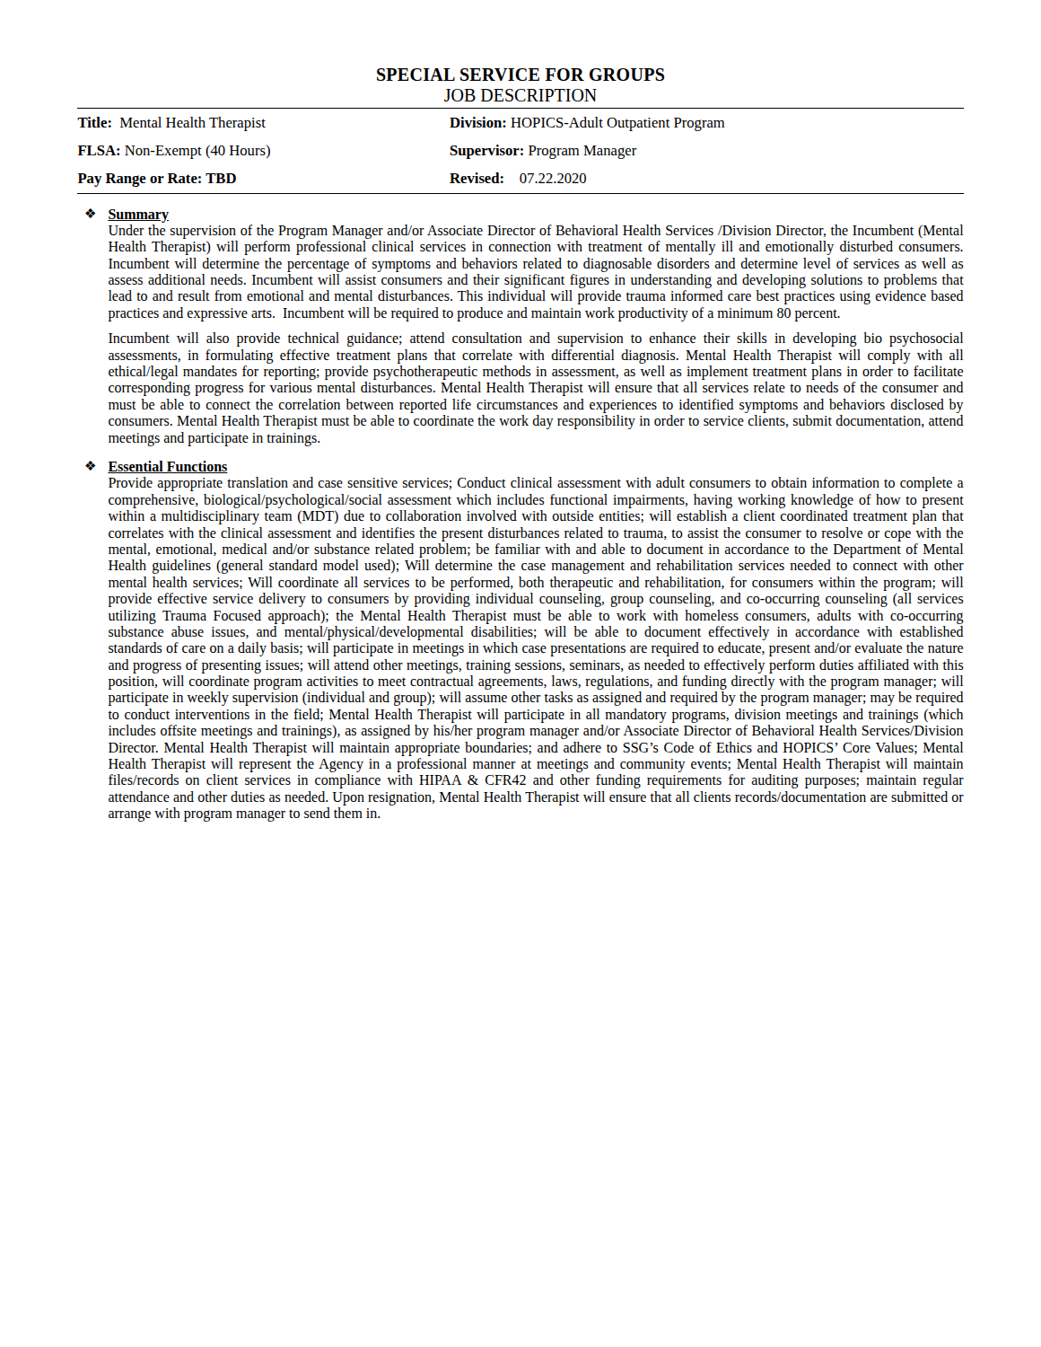SPECIAL SERVICE FOR GROUPS
JOB DESCRIPTION
| Title: Mental Health Therapist | Division: HOPICS-Adult Outpatient Program |
| FLSA: Non-Exempt (40 Hours) | Supervisor: Program Manager |
| Pay Range or Rate: TBD | Revised: 07.22.2020 |
❖
Summary
Under the supervision of the Program Manager and/or Associate Director of Behavioral Health Services /Division Director, the Incumbent (Mental Health Therapist) will perform professional clinical services in connection with treatment of mentally ill and emotionally disturbed consumers. Incumbent will determine the percentage of symptoms and behaviors related to diagnosable disorders and determine level of services as well as assess additional needs. Incumbent will assist consumers and their significant figures in understanding and developing solutions to problems that lead to and result from emotional and mental disturbances. This individual will provide trauma informed care best practices using evidence based practices and expressive arts. Incumbent will be required to produce and maintain work productivity of a minimum 80 percent.
Incumbent will also provide technical guidance; attend consultation and supervision to enhance their skills in developing bio psychosocial assessments, in formulating effective treatment plans that correlate with differential diagnosis. Mental Health Therapist will comply with all ethical/legal mandates for reporting; provide psychotherapeutic methods in assessment, as well as implement treatment plans in order to facilitate corresponding progress for various mental disturbances. Mental Health Therapist will ensure that all services relate to needs of the consumer and must be able to connect the correlation between reported life circumstances and experiences to identified symptoms and behaviors disclosed by consumers. Mental Health Therapist must be able to coordinate the work day responsibility in order to service clients, submit documentation, attend meetings and participate in trainings.
❖
Essential Functions
Provide appropriate translation and case sensitive services; Conduct clinical assessment with adult consumers to obtain information to complete a comprehensive, biological/psychological/social assessment which includes functional impairments, having working knowledge of how to present within a multidisciplinary team (MDT) due to collaboration involved with outside entities; will establish a client coordinated treatment plan that correlates with the clinical assessment and identifies the present disturbances related to trauma, to assist the consumer to resolve or cope with the mental, emotional, medical and/or substance related problem; be familiar with and able to document in accordance to the Department of Mental Health guidelines (general standard model used); Will determine the case management and rehabilitation services needed to connect with other mental health services; Will coordinate all services to be performed, both therapeutic and rehabilitation, for consumers within the program; will provide effective service delivery to consumers by providing individual counseling, group counseling, and co-occurring counseling (all services utilizing Trauma Focused approach); the Mental Health Therapist must be able to work with homeless consumers, adults with co-occurring substance abuse issues, and mental/physical/developmental disabilities; will be able to document effectively in accordance with established standards of care on a daily basis; will participate in meetings in which case presentations are required to educate, present and/or evaluate the nature and progress of presenting issues; will attend other meetings, training sessions, seminars, as needed to effectively perform duties affiliated with this position, will coordinate program activities to meet contractual agreements, laws, regulations, and funding directly with the program manager; will participate in weekly supervision (individual and group); will assume other tasks as assigned and required by the program manager; may be required to conduct interventions in the field; Mental Health Therapist will participate in all mandatory programs, division meetings and trainings (which includes offsite meetings and trainings), as assigned by his/her program manager and/or Associate Director of Behavioral Health Services/Division Director. Mental Health Therapist will maintain appropriate boundaries; and adhere to SSG’s Code of Ethics and HOPICS’ Core Values; Mental Health Therapist will represent the Agency in a professional manner at meetings and community events; Mental Health Therapist will maintain files/records on client services in compliance with HIPAA & CFR42 and other funding requirements for auditing purposes; maintain regular attendance and other duties as needed. Upon resignation, Mental Health Therapist will ensure that all clients records/documentation are submitted or arrange with program manager to send them in.